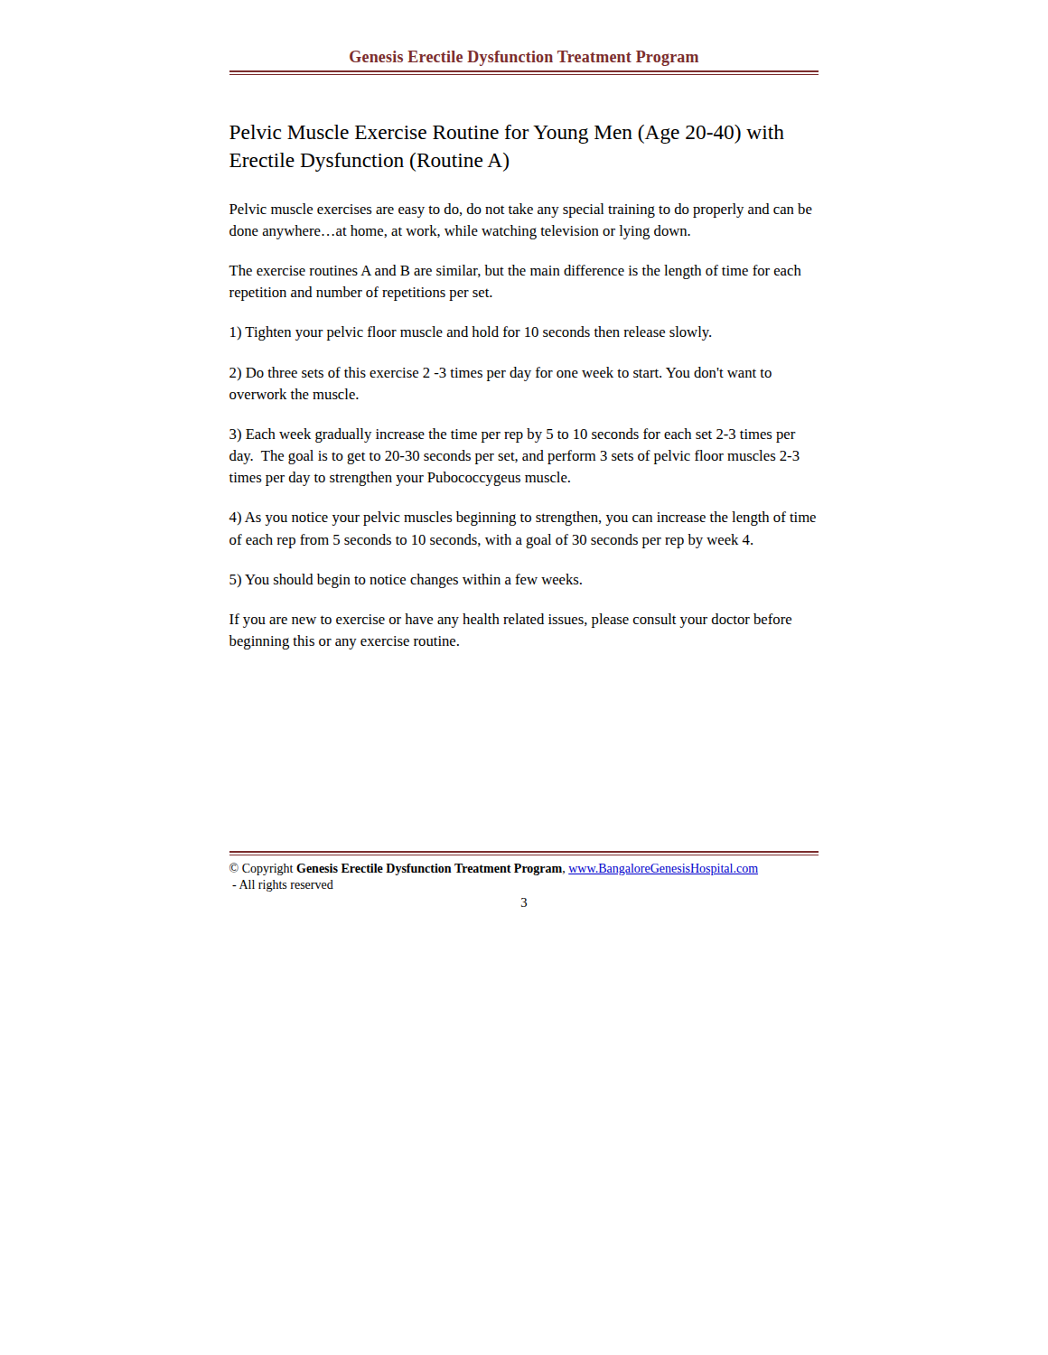Genesis Erectile Dysfunction Treatment Program
Pelvic Muscle Exercise Routine for Young Men (Age 20-40) with Erectile Dysfunction (Routine A)
Pelvic muscle exercises are easy to do, do not take any special training to do properly and can be done anywhere…at home, at work, while watching television or lying down.
The exercise routines A and B are similar, but the main difference is the length of time for each repetition and number of repetitions per set.
1) Tighten your pelvic floor muscle and hold for 10 seconds then release slowly.
2) Do three sets of this exercise 2 -3 times per day for one week to start. You don't want to overwork the muscle.
3) Each week gradually increase the time per rep by 5 to 10 seconds for each set 2-3 times per day. The goal is to get to 20-30 seconds per set, and perform 3 sets of pelvic floor muscles 2-3 times per day to strengthen your Pubococcygeus muscle.
4) As you notice your pelvic muscles beginning to strengthen, you can increase the length of time of each rep from 5 seconds to 10 seconds, with a goal of 30 seconds per rep by week 4.
5) You should begin to notice changes within a few weeks.
If you are new to exercise or have any health related issues, please consult your doctor before beginning this or any exercise routine.
© Copyright Genesis Erectile Dysfunction Treatment Program, www.BangaloreGenesisHospital.com
- All rights reserved
3